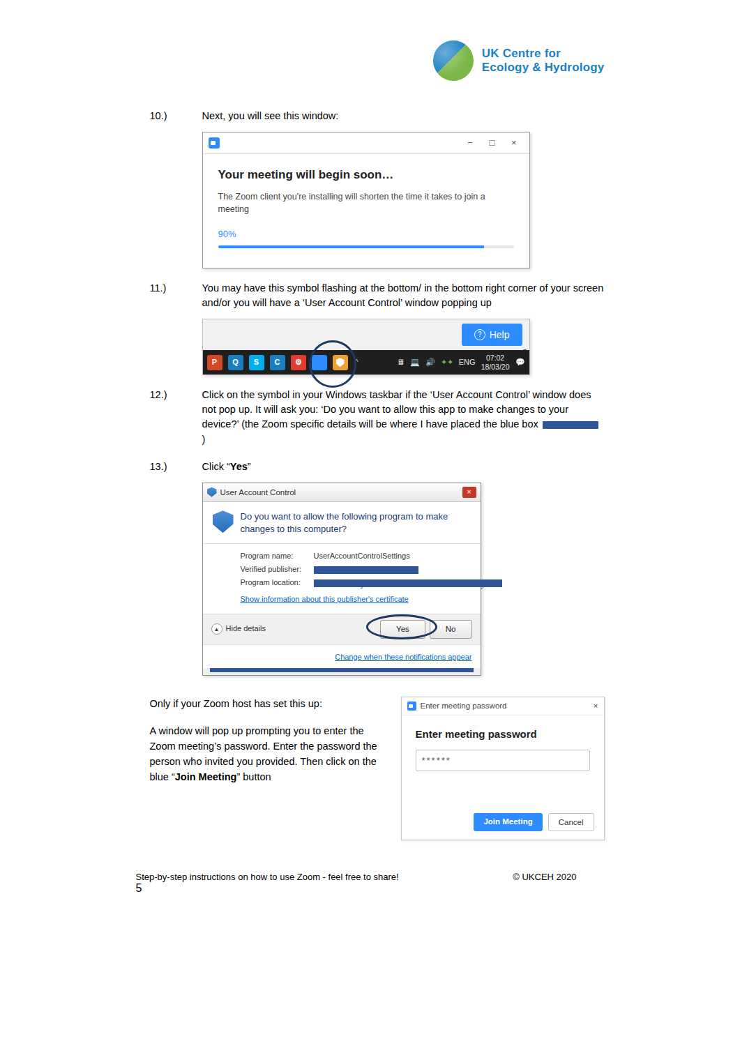UK Centre for
Ecology & Hydrology
10.)
Next, you will see this window:
− □ ×
Your meeting will begin soon…
The Zoom client you're installing will shorten the time it takes to join a meeting
90%
11.)
You may have this symbol flashing at the bottom/ in the bottom right corner of your screen and/or you will have a ‘User Account Control’ window popping up
? Help
▾
P Q S C ⚙ ^
🖥 💻 🔊 ✦✦ ENG 07:02
18/03/20 💬
12.)
Click on the symbol in your Windows taskbar if the ‘User Account Control’ window does not pop up. It will ask you: ‘Do you want to allow this app to make changes to your device?’ (the Zoom specific details will be where I have placed the blue box )
13.)
Click “Yes”
User Account Control
×
Do you want to allow the following program to make changes to this computer?
Program name:
UserAccountControlSettings
Verified publisher:
Microsoft Windows
Program location:
C:\Windows\system32\UserAccountControlSettings.exe
Show information about this publisher's certificate
▲ Hide details
Yes No
Change when these notifications appear
Only if your Zoom host has set this up:
A window will pop up prompting you to enter the Zoom meeting’s password. Enter the password the person who invited you provided. Then click on the blue “Join Meeting” button
Enter meeting password
×
Enter meeting password
Join Meeting Cancel
Step-by-step instructions on how to use Zoom - feel free to share!
© UKCEH 2020
5